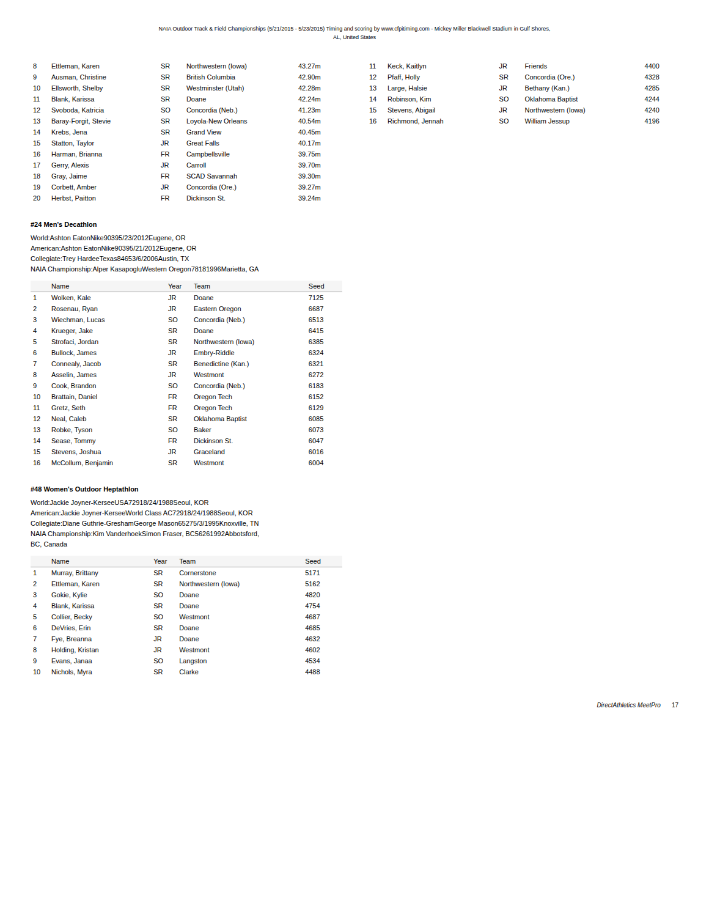NAIA Outdoor Track & Field Championships (5/21/2015 - 5/23/2015) Timing and scoring by www.cfpitiming.com - Mickey Miller Blackwell Stadium in Gulf Shores,
AL, United States
| 8 | Ettleman, Karen | SR | Northwestern (Iowa) | 43.27m |
| 9 | Ausman, Christine | SR | British Columbia | 42.90m |
| 10 | Ellsworth, Shelby | SR | Westminster (Utah) | 42.28m |
| 11 | Blank, Karissa | SR | Doane | 42.24m |
| 12 | Svoboda, Katricia | SO | Concordia (Neb.) | 41.23m |
| 13 | Baray-Forgit, Stevie | SR | Loyola-New Orleans | 40.54m |
| 14 | Krebs, Jena | SR | Grand View | 40.45m |
| 15 | Statton, Taylor | JR | Great Falls | 40.17m |
| 16 | Harman, Brianna | FR | Campbellsville | 39.75m |
| 17 | Gerry, Alexis | JR | Carroll | 39.70m |
| 18 | Gray, Jaime | FR | SCAD Savannah | 39.30m |
| 19 | Corbett, Amber | JR | Concordia (Ore.) | 39.27m |
| 20 | Herbst, Paitton | FR | Dickinson St. | 39.24m |
#24 Men's Decathlon
World:Ashton EatonNike90395/23/2012Eugene, OR
American:Ashton EatonNike90395/21/2012Eugene, OR
Collegiate:Trey HardeeTexas84653/6/2006Austin, TX
NAIA Championship:Alper KasapogluWestern Oregon78181996Marietta, GA
| | Name | Year | Team | Seed |
| --- | --- | --- | --- | --- |
| 1 | Wolken, Kale | JR | Doane | 7125 |
| 2 | Rosenau, Ryan | JR | Eastern Oregon | 6687 |
| 3 | Wiechman, Lucas | SO | Concordia (Neb.) | 6513 |
| 4 | Krueger, Jake | SR | Doane | 6415 |
| 5 | Strofaci, Jordan | SR | Northwestern (Iowa) | 6385 |
| 6 | Bullock, James | JR | Embry-Riddle | 6324 |
| 7 | Connealy, Jacob | SR | Benedictine (Kan.) | 6321 |
| 8 | Asselin, James | JR | Westmont | 6272 |
| 9 | Cook, Brandon | SO | Concordia (Neb.) | 6183 |
| 10 | Brattain, Daniel | FR | Oregon Tech | 6152 |
| 11 | Gretz, Seth | FR | Oregon Tech | 6129 |
| 12 | Neal, Caleb | SR | Oklahoma Baptist | 6085 |
| 13 | Robke, Tyson | SO | Baker | 6073 |
| 14 | Sease, Tommy | FR | Dickinson St. | 6047 |
| 15 | Stevens, Joshua | JR | Graceland | 6016 |
| 16 | McCollum, Benjamin | SR | Westmont | 6004 |
#48 Women's Outdoor Heptathlon
World:Jackie Joyner-KerseeUSA72918/24/1988Seoul, KOR
American:Jackie Joyner-KerseeWorld Class AC72918/24/1988Seoul, KOR
Collegiate:Diane Guthrie-GreshamGeorge Mason65275/3/1995Knoxville, TN
NAIA Championship:Kim VanderhoekSimon Fraser, BC56261992Abbotsford,
BC, Canada
| | Name | Year | Team | Seed |
| --- | --- | --- | --- | --- |
| 1 | Murray, Brittany | SR | Cornerstone | 5171 |
| 2 | Ettleman, Karen | SR | Northwestern (Iowa) | 5162 |
| 3 | Gokie, Kylie | SO | Doane | 4820 |
| 4 | Blank, Karissa | SR | Doane | 4754 |
| 5 | Collier, Becky | SO | Westmont | 4687 |
| 6 | DeVries, Erin | SR | Doane | 4685 |
| 7 | Fye, Breanna | JR | Doane | 4632 |
| 8 | Holding, Kristan | JR | Westmont | 4602 |
| 9 | Evans, Janaa | SO | Langston | 4534 |
| 10 | Nichols, Myra | SR | Clarke | 4488 |
| 11 | Keck, Kaitlyn | JR | Friends | 4400 |
| 12 | Pfaff, Holly | SR | Concordia (Ore.) | 4328 |
| 13 | Large, Halsie | JR | Bethany (Kan.) | 4285 |
| 14 | Robinson, Kim | SO | Oklahoma Baptist | 4244 |
| 15 | Stevens, Abigail | JR | Northwestern (Iowa) | 4240 |
| 16 | Richmond, Jennah | SO | William Jessup | 4196 |
DirectAthletics MeetPro17